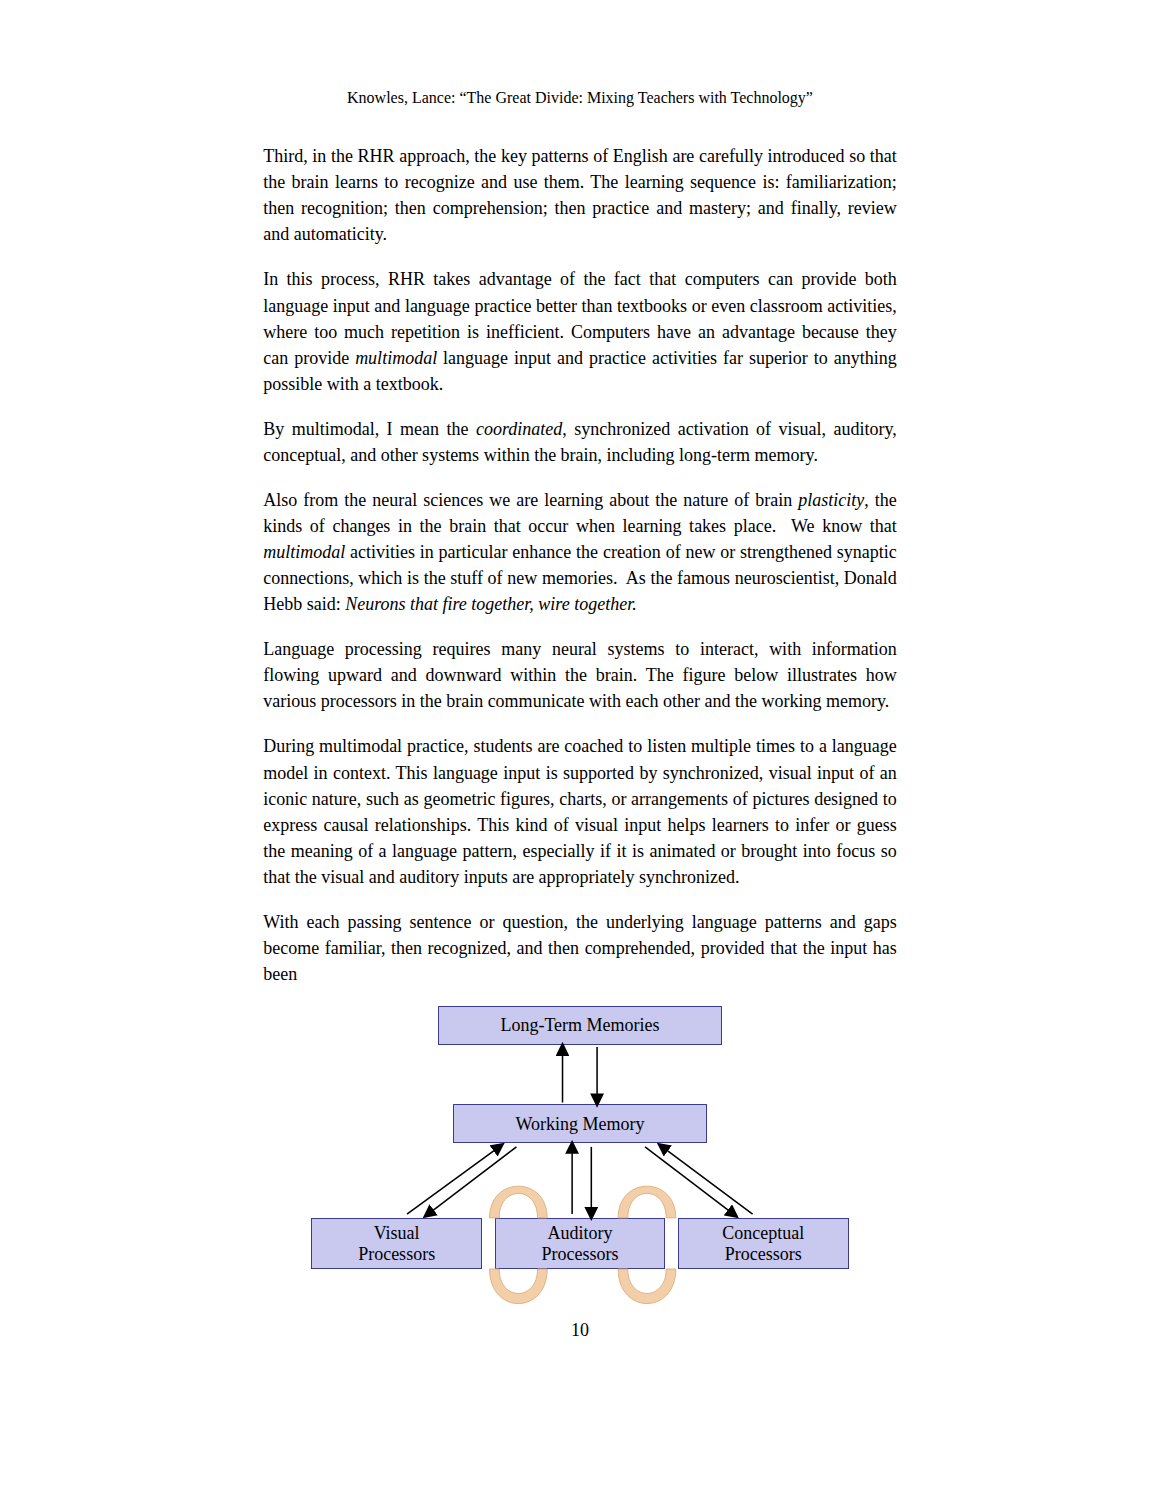Knowles, Lance: “The Great Divide: Mixing Teachers with Technology”
Third, in the RHR approach, the key patterns of English are carefully introduced so that the brain learns to recognize and use them. The learning sequence is: familiarization; then recognition; then comprehension; then practice and mastery; and finally, review and automaticity.
In this process, RHR takes advantage of the fact that computers can provide both language input and language practice better than textbooks or even classroom activities, where too much repetition is inefficient. Computers have an advantage because they can provide multimodal language input and practice activities far superior to anything possible with a textbook.
By multimodal, I mean the coordinated, synchronized activation of visual, auditory, conceptual, and other systems within the brain, including long-term memory.
Also from the neural sciences we are learning about the nature of brain plasticity, the kinds of changes in the brain that occur when learning takes place. We know that multimodal activities in particular enhance the creation of new or strengthened synaptic connections, which is the stuff of new memories. As the famous neuroscientist, Donald Hebb said: Neurons that fire together, wire together.
Language processing requires many neural systems to interact, with information flowing upward and downward within the brain. The figure below illustrates how various processors in the brain communicate with each other and the working memory.
During multimodal practice, students are coached to listen multiple times to a language model in context. This language input is supported by synchronized, visual input of an iconic nature, such as geometric figures, charts, or arrangements of pictures designed to express causal relationships. This kind of visual input helps learners to infer or guess the meaning of a language pattern, especially if it is animated or brought into focus so that the visual and auditory inputs are appropriately synchronized.
With each passing sentence or question, the underlying language patterns and gaps become familiar, then recognized, and then comprehended, provided that the input has been
Long-Term Memories
Working Memory
Visual
Processors
Auditory
Processors
Conceptual
Processors
10